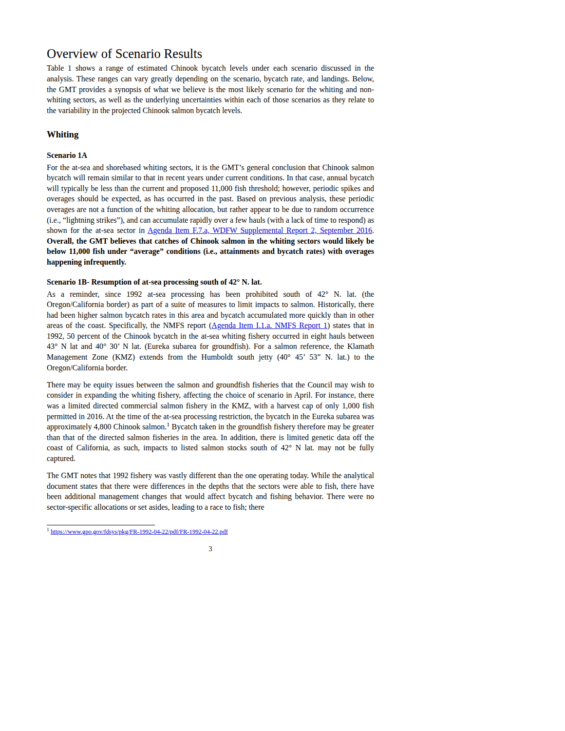Overview of Scenario Results
Table 1 shows a range of estimated Chinook bycatch levels under each scenario discussed in the analysis. These ranges can vary greatly depending on the scenario, bycatch rate, and landings. Below, the GMT provides a synopsis of what we believe is the most likely scenario for the whiting and non-whiting sectors, as well as the underlying uncertainties within each of those scenarios as they relate to the variability in the projected Chinook salmon bycatch levels.
Whiting
Scenario 1A
For the at-sea and shorebased whiting sectors, it is the GMT’s general conclusion that Chinook salmon bycatch will remain similar to that in recent years under current conditions. In that case, annual bycatch will typically be less than the current and proposed 11,000 fish threshold; however, periodic spikes and overages should be expected, as has occurred in the past. Based on previous analysis, these periodic overages are not a function of the whiting allocation, but rather appear to be due to random occurrence (i.e., “lightning strikes”), and can accumulate rapidly over a few hauls (with a lack of time to respond) as shown for the at-sea sector in Agenda Item F.7.a, WDFW Supplemental Report 2, September 2016. Overall, the GMT believes that catches of Chinook salmon in the whiting sectors would likely be below 11,000 fish under “average” conditions (i.e., attainments and bycatch rates) with overages happening infrequently.
Scenario 1B- Resumption of at-sea processing south of 42° N. lat.
As a reminder, since 1992 at-sea processing has been prohibited south of 42° N. lat. (the Oregon/California border) as part of a suite of measures to limit impacts to salmon. Historically, there had been higher salmon bycatch rates in this area and bycatch accumulated more quickly than in other areas of the coast. Specifically, the NMFS report (Agenda Item I.1.a. NMFS Report 1) states that in 1992, 50 percent of the Chinook bycatch in the at-sea whiting fishery occurred in eight hauls between 43° N lat and 40° 30’ N lat. (Eureka subarea for groundfish). For a salmon reference, the Klamath Management Zone (KMZ) extends from the Humboldt south jetty (40° 45’ 53” N. lat.) to the Oregon/California border.
There may be equity issues between the salmon and groundfish fisheries that the Council may wish to consider in expanding the whiting fishery, affecting the choice of scenario in April. For instance, there was a limited directed commercial salmon fishery in the KMZ, with a harvest cap of only 1,000 fish permitted in 2016. At the time of the at-sea processing restriction, the bycatch in the Eureka subarea was approximately 4,800 Chinook salmon.1 Bycatch taken in the groundfish fishery therefore may be greater than that of the directed salmon fisheries in the area. In addition, there is limited genetic data off the coast of California, as such, impacts to listed salmon stocks south of 42° N lat. may not be fully captured.
The GMT notes that 1992 fishery was vastly different than the one operating today. While the analytical document states that there were differences in the depths that the sectors were able to fish, there have been additional management changes that would affect bycatch and fishing behavior. There were no sector-specific allocations or set asides, leading to a race to fish; there
1 https://www.gpo.gov/fdsys/pkg/FR-1992-04-22/pdf/FR-1992-04-22.pdf
3